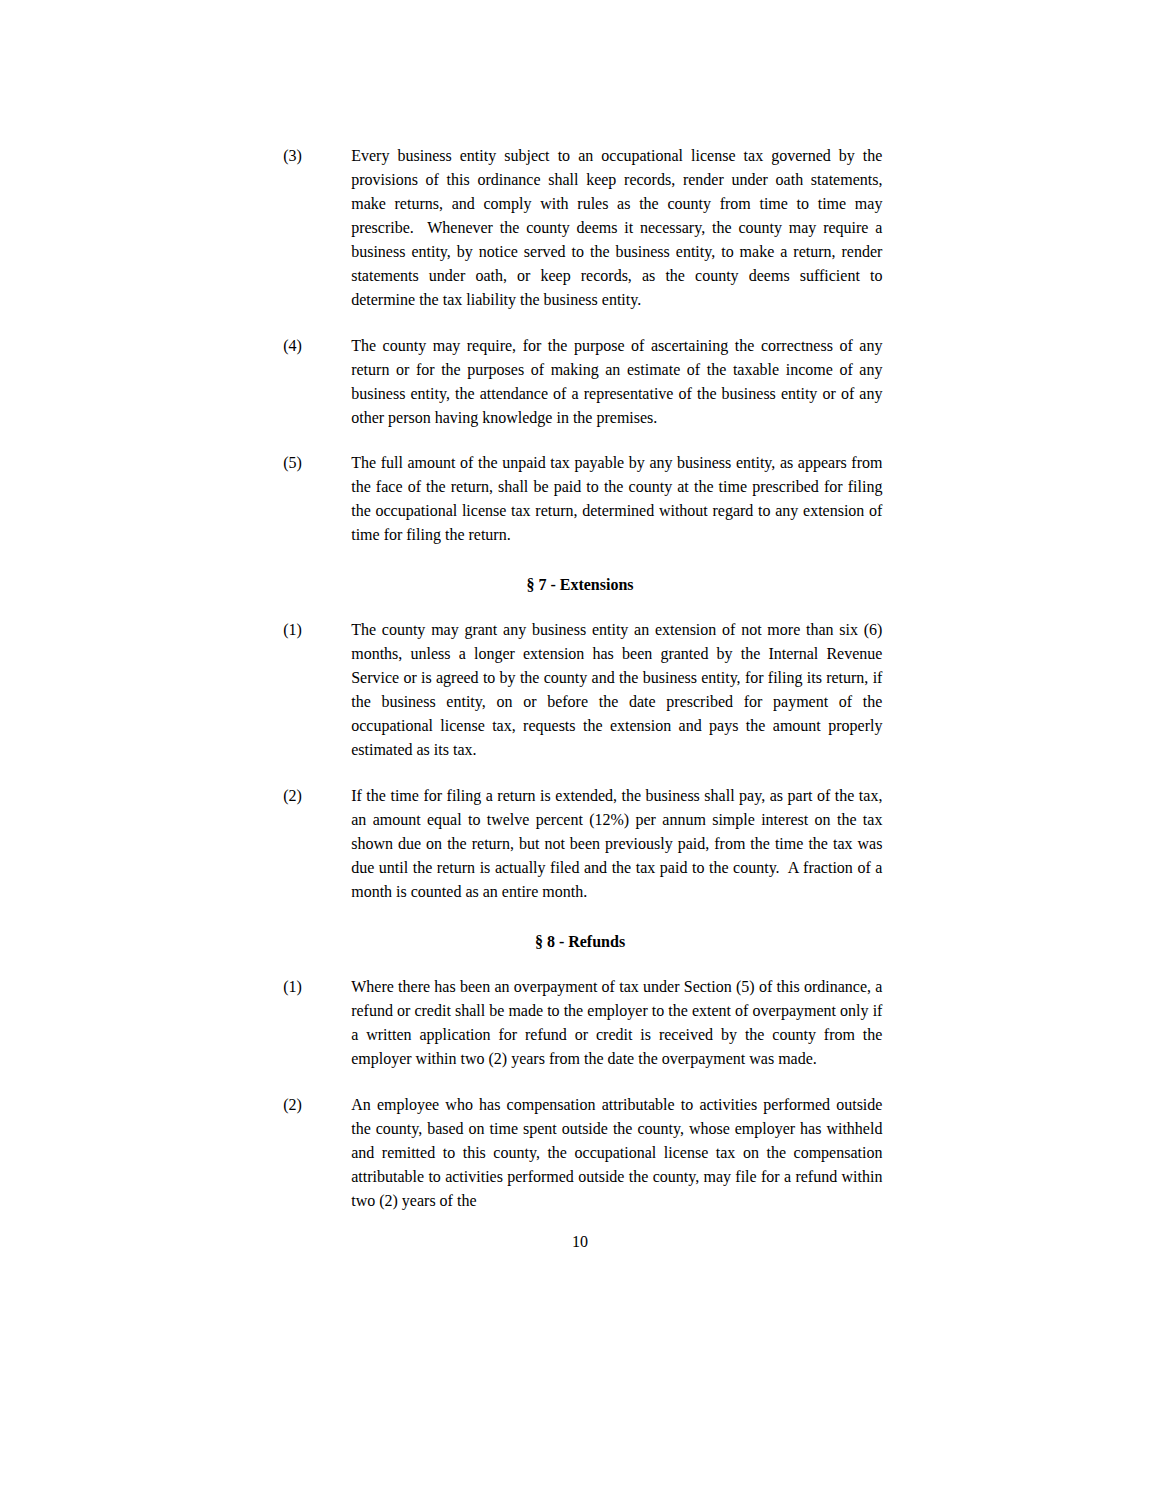(3)
Every business entity subject to an occupational license tax governed by the provisions of this ordinance shall keep records, render under oath statements, make returns, and comply with rules as the county from time to time may prescribe. Whenever the county deems it necessary, the county may require a business entity, by notice served to the business entity, to make a return, render statements under oath, or keep records, as the county deems sufficient to determine the tax liability the business entity.
(4)
The county may require, for the purpose of ascertaining the correctness of any return or for the purposes of making an estimate of the taxable income of any business entity, the attendance of a representative of the business entity or of any other person having knowledge in the premises.
(5)
The full amount of the unpaid tax payable by any business entity, as appears from the face of the return, shall be paid to the county at the time prescribed for filing the occupational license tax return, determined without regard to any extension of time for filing the return.
§ 7 - Extensions
(1)
The county may grant any business entity an extension of not more than six (6) months, unless a longer extension has been granted by the Internal Revenue Service or is agreed to by the county and the business entity, for filing its return, if the business entity, on or before the date prescribed for payment of the occupational license tax, requests the extension and pays the amount properly estimated as its tax.
(2)
If the time for filing a return is extended, the business shall pay, as part of the tax, an amount equal to twelve percent (12%) per annum simple interest on the tax shown due on the return, but not been previously paid, from the time the tax was due until the return is actually filed and the tax paid to the county. A fraction of a month is counted as an entire month.
§ 8 - Refunds
(1)
Where there has been an overpayment of tax under Section (5) of this ordinance, a refund or credit shall be made to the employer to the extent of overpayment only if a written application for refund or credit is received by the county from the employer within two (2) years from the date the overpayment was made.
(2)
An employee who has compensation attributable to activities performed outside the county, based on time spent outside the county, whose employer has withheld and remitted to this county, the occupational license tax on the compensation attributable to activities performed outside the county, may file for a refund within two (2) years of the
10